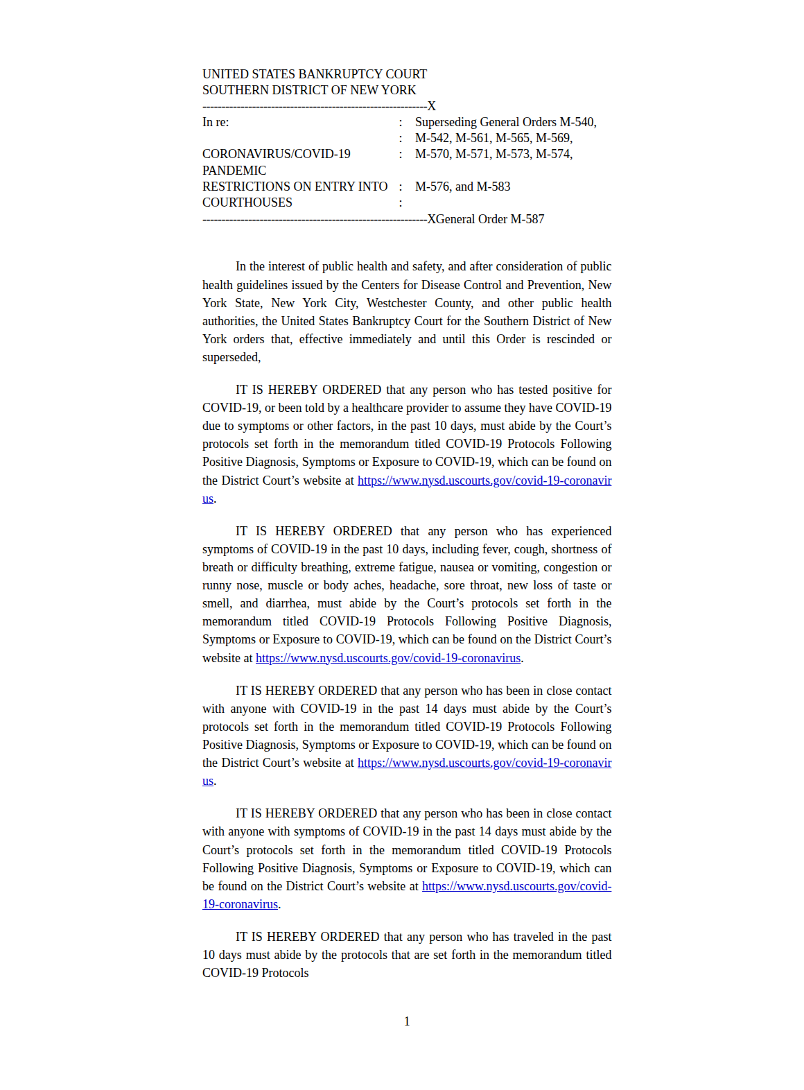UNITED STATES BANKRUPTCY COURT
SOUTHERN DISTRICT OF NEW YORK
-----------------------------------------------------------X
| In re: | : | Superseding General Orders M-540, |
| | : | M-542, M-561, M-565, M-569, |
| CORONAVIRUS/COVID-19 PANDEMIC | : | M-570, M-571, M-573, M-574, |
| RESTRICTIONS ON ENTRY INTO | : | M-576, and M-583 |
| COURTHOUSES | : | |
| -----------------------------------------------------------X | General Order M-587 |
In the interest of public health and safety, and after consideration of public health guidelines issued by the Centers for Disease Control and Prevention, New York State, New York City, Westchester County, and other public health authorities, the United States Bankruptcy Court for the Southern District of New York orders that, effective immediately and until this Order is rescinded or superseded,
IT IS HEREBY ORDERED that any person who has tested positive for COVID-19, or been told by a healthcare provider to assume they have COVID-19 due to symptoms or other factors, in the past 10 days, must abide by the Court’s protocols set forth in the memorandum titled COVID-19 Protocols Following Positive Diagnosis, Symptoms or Exposure to COVID-19, which can be found on the District Court’s website at https://www.nysd.uscourts.gov/covid-19-coronavirus.
IT IS HEREBY ORDERED that any person who has experienced symptoms of COVID-19 in the past 10 days, including fever, cough, shortness of breath or difficulty breathing, extreme fatigue, nausea or vomiting, congestion or runny nose, muscle or body aches, headache, sore throat, new loss of taste or smell, and diarrhea, must abide by the Court’s protocols set forth in the memorandum titled COVID-19 Protocols Following Positive Diagnosis, Symptoms or Exposure to COVID-19, which can be found on the District Court’s website at https://www.nysd.uscourts.gov/covid-19-coronavirus.
IT IS HEREBY ORDERED that any person who has been in close contact with anyone with COVID-19 in the past 14 days must abide by the Court’s protocols set forth in the memorandum titled COVID-19 Protocols Following Positive Diagnosis, Symptoms or Exposure to COVID-19, which can be found on the District Court’s website at https://www.nysd.uscourts.gov/covid-19-coronavirus.
IT IS HEREBY ORDERED that any person who has been in close contact with anyone with symptoms of COVID-19 in the past 14 days must abide by the Court’s protocols set forth in the memorandum titled COVID-19 Protocols Following Positive Diagnosis, Symptoms or Exposure to COVID-19, which can be found on the District Court’s website at https://www.nysd.uscourts.gov/covid-19-coronavirus.
IT IS HEREBY ORDERED that any person who has traveled in the past 10 days must abide by the protocols that are set forth in the memorandum titled COVID-19 Protocols
1